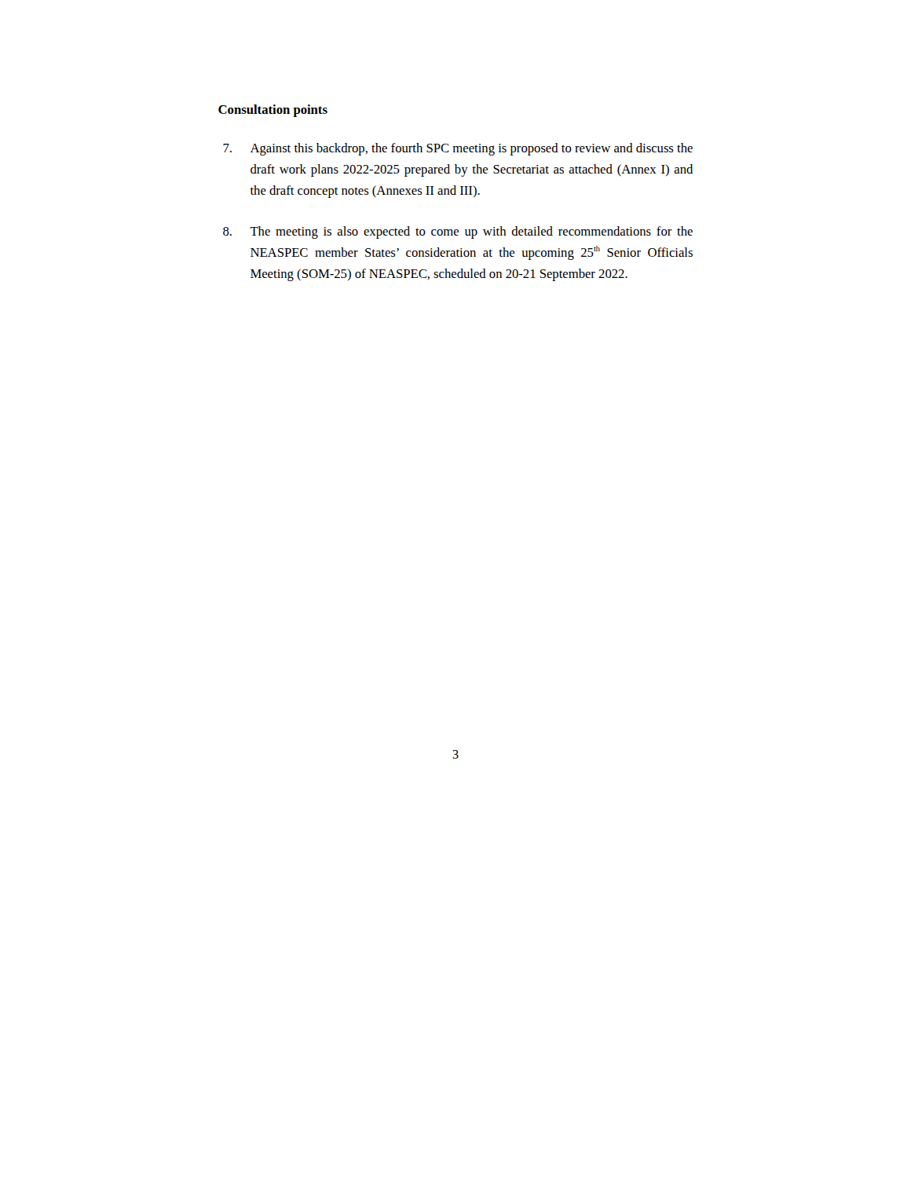Consultation points
7. Against this backdrop, the fourth SPC meeting is proposed to review and discuss the draft work plans 2022-2025 prepared by the Secretariat as attached (Annex I) and the draft concept notes (Annexes II and III).
8. The meeting is also expected to come up with detailed recommendations for the NEASPEC member States’ consideration at the upcoming 25th Senior Officials Meeting (SOM-25) of NEASPEC, scheduled on 20-21 September 2022.
3